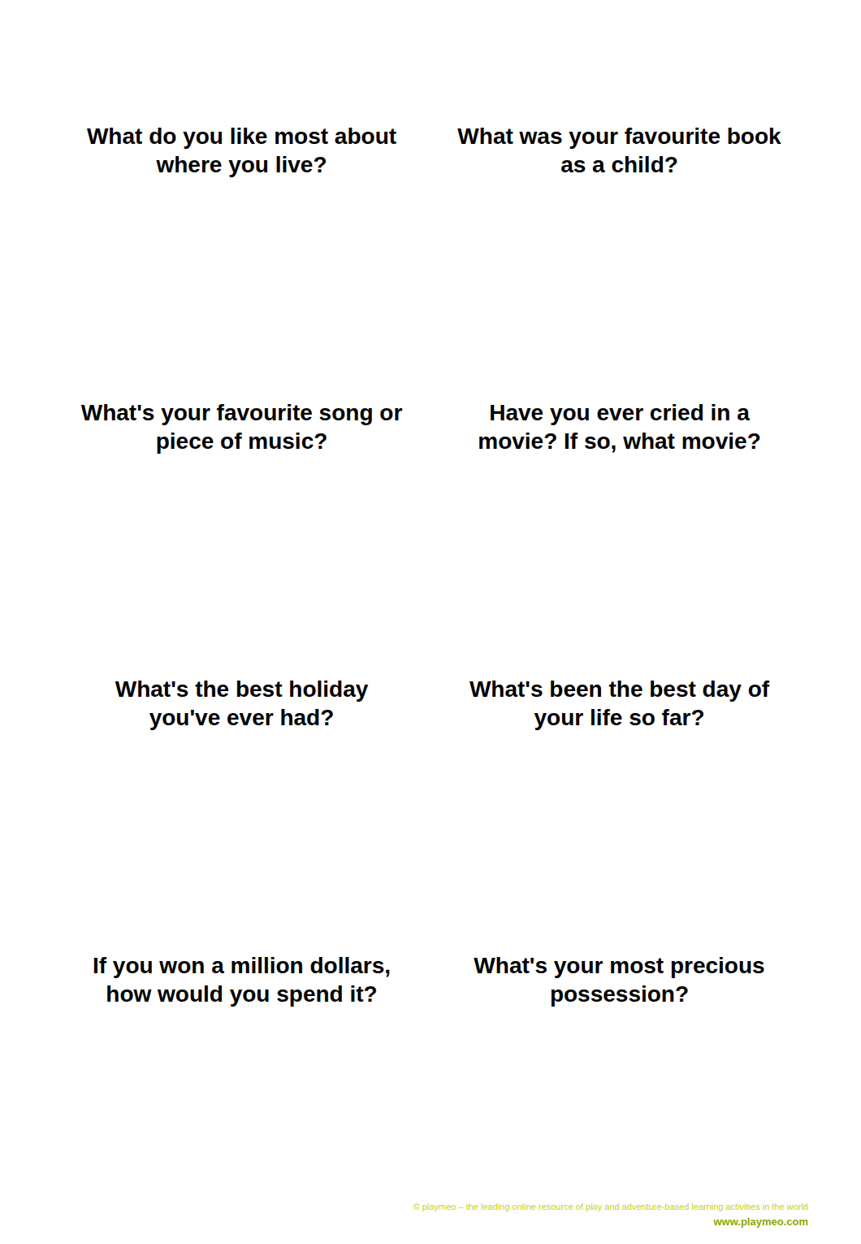| What do you like most about where you live? | What was your favourite book as a child? |
| What's your favourite song or piece of music? | Have you ever cried in a movie? If so, what movie? |
| What's the best holiday you've ever had? | What's been the best day of your life so far? |
| If you won a million dollars, how would you spend it? | What's your most precious possession? |
© playmeo – the leading online resource of play and adventure-based learning activities in the world
www.playmeo.com